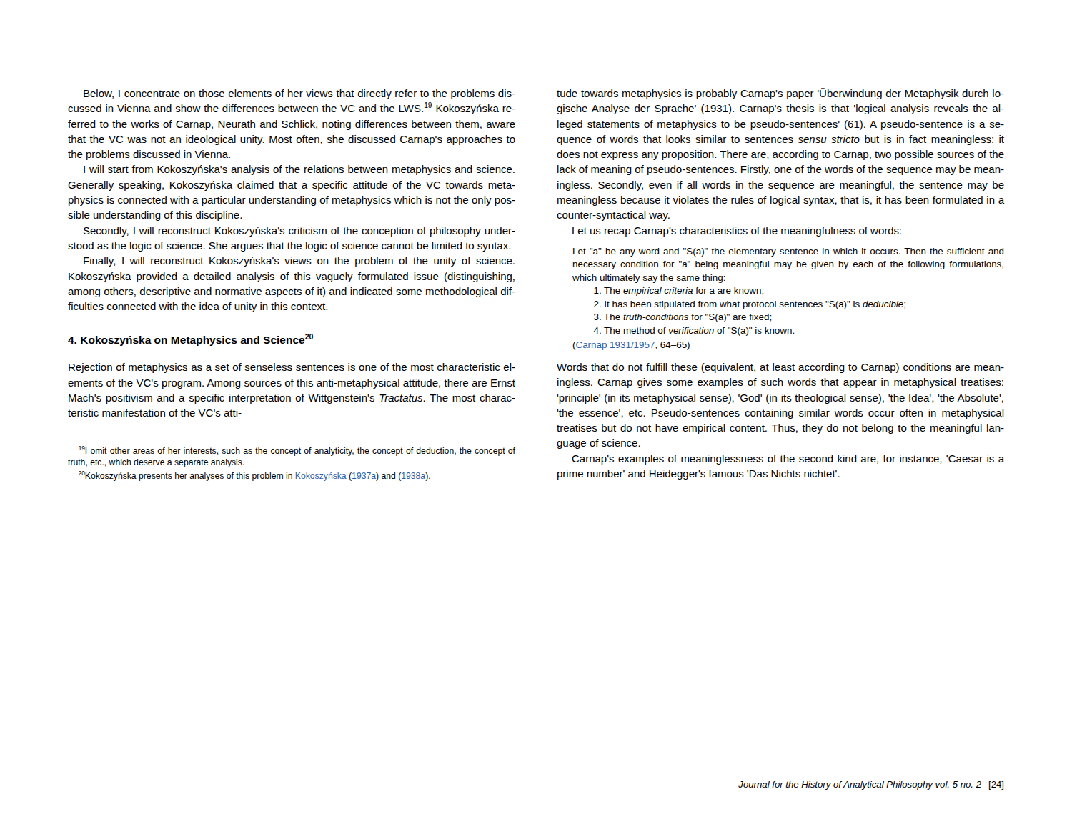Below, I concentrate on those elements of her views that directly refer to the problems discussed in Vienna and show the differences between the VC and the LWS.19 Kokoszyńska referred to the works of Carnap, Neurath and Schlick, noting differences between them, aware that the VC was not an ideological unity. Most often, she discussed Carnap's approaches to the problems discussed in Vienna.
I will start from Kokoszyńska's analysis of the relations between metaphysics and science. Generally speaking, Kokoszyńska claimed that a specific attitude of the VC towards metaphysics is connected with a particular understanding of metaphysics which is not the only possible understanding of this discipline.
Secondly, I will reconstruct Kokoszyńska's criticism of the conception of philosophy understood as the logic of science. She argues that the logic of science cannot be limited to syntax.
Finally, I will reconstruct Kokoszyńska's views on the problem of the unity of science. Kokoszyńska provided a detailed analysis of this vaguely formulated issue (distinguishing, among others, descriptive and normative aspects of it) and indicated some methodological difficulties connected with the idea of unity in this context.
4. Kokoszyńska on Metaphysics and Science20
Rejection of metaphysics as a set of senseless sentences is one of the most characteristic elements of the VC's program. Among sources of this anti-metaphysical attitude, there are Ernst Mach's positivism and a specific interpretation of Wittgenstein's Tractatus. The most characteristic manifestation of the VC's atti-
19I omit other areas of her interests, such as the concept of analyticity, the concept of deduction, the concept of truth, etc., which deserve a separate analysis.
20Kokoszyńska presents her analyses of this problem in Kokoszyńska (1937a) and (1938a).
tude towards metaphysics is probably Carnap's paper 'Überwindung der Metaphysik durch logische Analyse der Sprache' (1931). Carnap's thesis is that 'logical analysis reveals the alleged statements of metaphysics to be pseudo-sentences' (61). A pseudo-sentence is a sequence of words that looks similar to sentences sensu stricto but is in fact meaningless: it does not express any proposition. There are, according to Carnap, two possible sources of the lack of meaning of pseudo-sentences. Firstly, one of the words of the sequence may be meaningless. Secondly, even if all words in the sequence are meaningful, the sentence may be meaningless because it violates the rules of logical syntax, that is, it has been formulated in a counter-syntactical way.
Let us recap Carnap's characteristics of the meaningfulness of words:
Let "a" be any word and "S(a)" the elementary sentence in which it occurs. Then the sufficient and necessary condition for "a" being meaningful may be given by each of the following formulations, which ultimately say the same thing:
1. The empirical criteria for a are known;
2. It has been stipulated from what protocol sentences "S(a)" is deducible;
3. The truth-conditions for "S(a)" are fixed;
4. The method of verification of "S(a)" is known.
(Carnap 1931/1957, 64–65)
Words that do not fulfill these (equivalent, at least according to Carnap) conditions are meaningless. Carnap gives some examples of such words that appear in metaphysical treatises: 'principle' (in its metaphysical sense), 'God' (in its theological sense), 'the Idea', 'the Absolute', 'the essence', etc. Pseudo-sentences containing similar words occur often in metaphysical treatises but do not have empirical content. Thus, they do not belong to the meaningful language of science.
Carnap's examples of meaninglessness of the second kind are, for instance, 'Caesar is a prime number' and Heidegger's famous 'Das Nichts nichtet'.
Journal for the History of Analytical Philosophy vol. 5 no. 2[24]